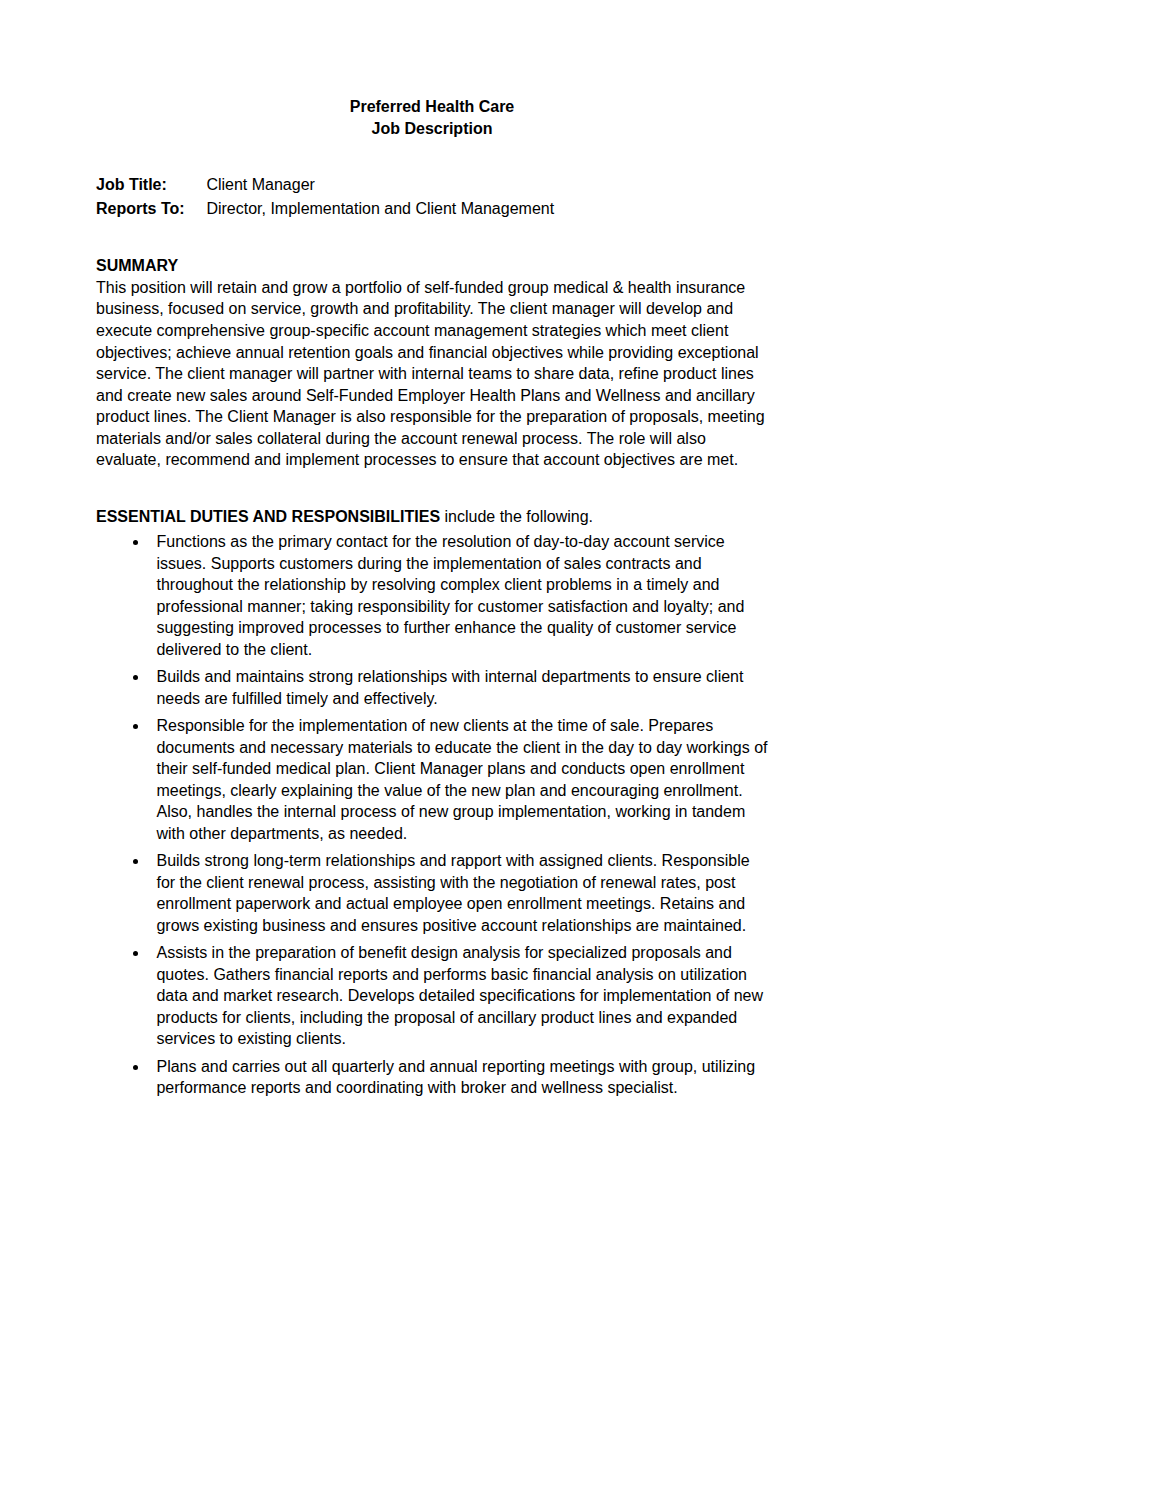Preferred Health Care
Job Description
Job Title: Client Manager
Reports To: Director, Implementation and Client Management
Summary
This position will retain and grow a portfolio of self-funded group medical & health insurance business, focused on service, growth and profitability. The client manager will develop and execute comprehensive group-specific account management strategies which meet client objectives; achieve annual retention goals and financial objectives while providing exceptional service. The client manager will partner with internal teams to share data, refine product lines and create new sales around Self-Funded Employer Health Plans and Wellness and ancillary product lines. The Client Manager is also responsible for the preparation of proposals, meeting materials and/or sales collateral during the account renewal process. The role will also evaluate, recommend and implement processes to ensure that account objectives are met.
Essential Duties and Responsibilities include the following.
Functions as the primary contact for the resolution of day-to-day account service issues. Supports customers during the implementation of sales contracts and throughout the relationship by resolving complex client problems in a timely and professional manner; taking responsibility for customer satisfaction and loyalty; and suggesting improved processes to further enhance the quality of customer service delivered to the client.
Builds and maintains strong relationships with internal departments to ensure client needs are fulfilled timely and effectively.
Responsible for the implementation of new clients at the time of sale. Prepares documents and necessary materials to educate the client in the day to day workings of their self-funded medical plan. Client Manager plans and conducts open enrollment meetings, clearly explaining the value of the new plan and encouraging enrollment. Also, handles the internal process of new group implementation, working in tandem with other departments, as needed.
Builds strong long-term relationships and rapport with assigned clients. Responsible for the client renewal process, assisting with the negotiation of renewal rates, post enrollment paperwork and actual employee open enrollment meetings. Retains and grows existing business and ensures positive account relationships are maintained.
Assists in the preparation of benefit design analysis for specialized proposals and quotes. Gathers financial reports and performs basic financial analysis on utilization data and market research. Develops detailed specifications for implementation of new products for clients, including the proposal of ancillary product lines and expanded services to existing clients.
Plans and carries out all quarterly and annual reporting meetings with group, utilizing performance reports and coordinating with broker and wellness specialist.